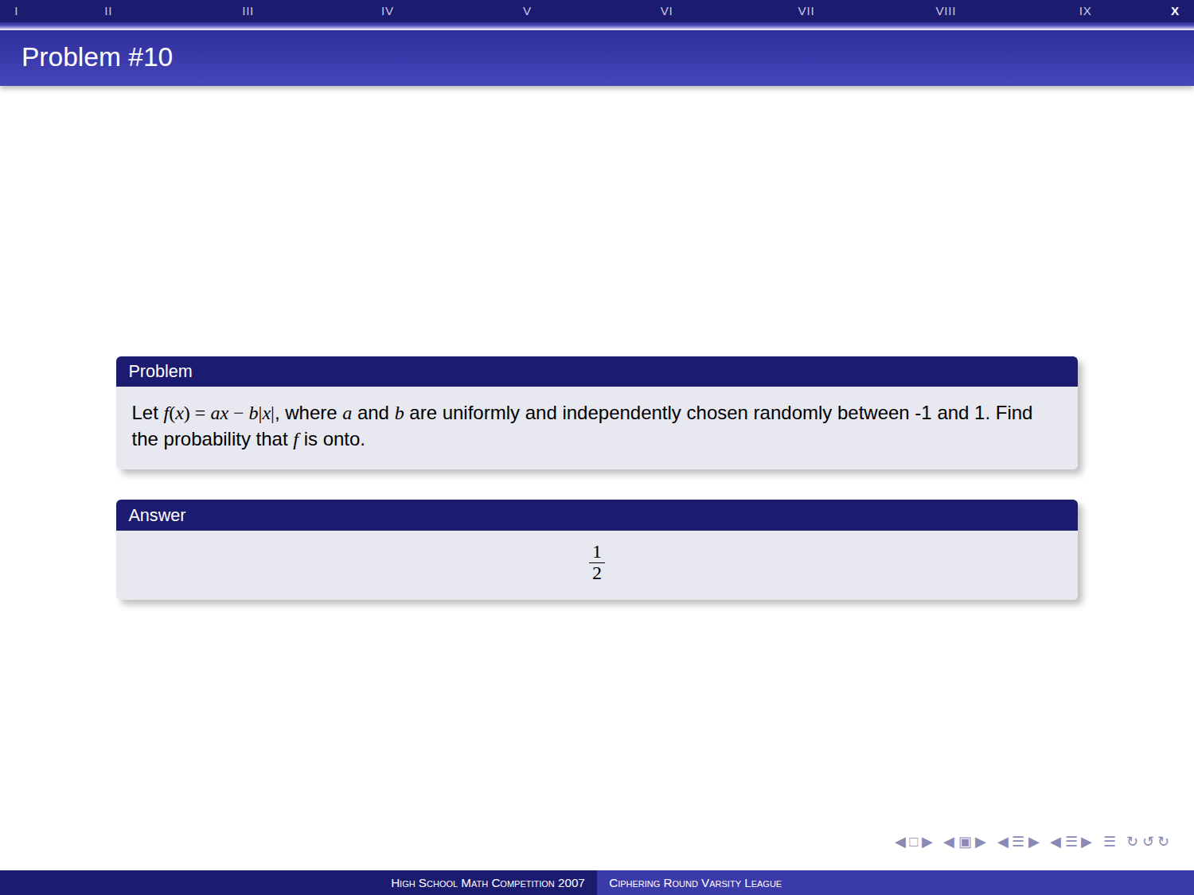I II III IV V VI VII VIII IX X
Problem #10
Problem
Let f(x) = ax − b|x|, where a and b are uniformly and independently chosen randomly between -1 and 1. Find the probability that f is onto.
Answer
12
◀□▶ ◀▣▶ ◀☰▶ ◀☰▶ ☰ ↻↺↻
High School Math Competition 2007
Ciphering Round Varsity League